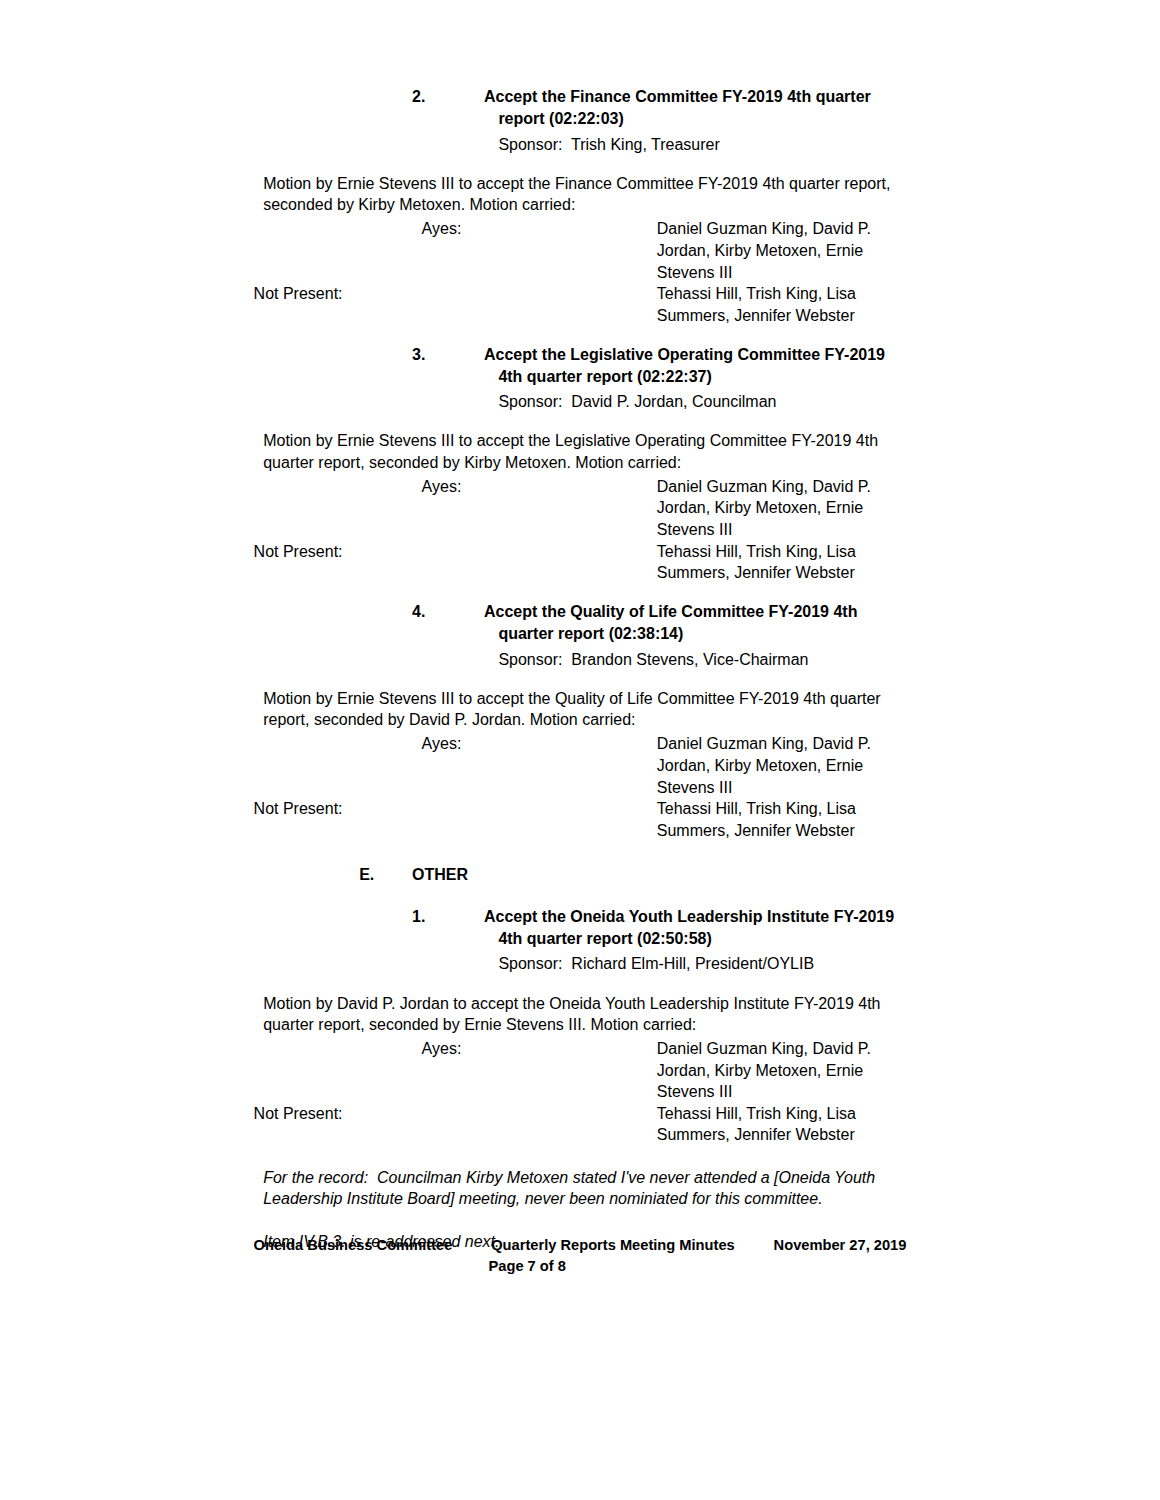2. Accept the Finance Committee FY-2019 4th quarter report (02:22:03)
Sponsor: Trish King, Treasurer
Motion by Ernie Stevens III to accept the Finance Committee FY-2019 4th quarter report, seconded by Kirby Metoxen. Motion carried:
| Ayes: | Daniel Guzman King, David P. Jordan, Kirby Metoxen, Ernie Stevens III |
| Not Present: | Tehassi Hill, Trish King, Lisa Summers, Jennifer Webster |
3. Accept the Legislative Operating Committee FY-2019 4th quarter report (02:22:37)
Sponsor: David P. Jordan, Councilman
Motion by Ernie Stevens III to accept the Legislative Operating Committee FY-2019 4th quarter report, seconded by Kirby Metoxen. Motion carried:
| Ayes: | Daniel Guzman King, David P. Jordan, Kirby Metoxen, Ernie Stevens III |
| Not Present: | Tehassi Hill, Trish King, Lisa Summers, Jennifer Webster |
4. Accept the Quality of Life Committee FY-2019 4th quarter report (02:38:14)
Sponsor: Brandon Stevens, Vice-Chairman
Motion by Ernie Stevens III to accept the Quality of Life Committee FY-2019 4th quarter report, seconded by David P. Jordan. Motion carried:
| Ayes: | Daniel Guzman King, David P. Jordan, Kirby Metoxen, Ernie Stevens III |
| Not Present: | Tehassi Hill, Trish King, Lisa Summers, Jennifer Webster |
E. OTHER
1. Accept the Oneida Youth Leadership Institute FY-2019 4th quarter report (02:50:58)
Sponsor: Richard Elm-Hill, President/OYLIB
Motion by David P. Jordan to accept the Oneida Youth Leadership Institute FY-2019 4th quarter report, seconded by Ernie Stevens III. Motion carried:
| Ayes: | Daniel Guzman King, David P. Jordan, Kirby Metoxen, Ernie Stevens III |
| Not Present: | Tehassi Hill, Trish King, Lisa Summers, Jennifer Webster |
For the record: Councilman Kirby Metoxen stated I've never attended a [Oneida Youth Leadership Institute Board] meeting, never been nominiated for this committee.
Item IV.B.3. is re-addressed next.
Oneida Business Committee Quarterly Reports Meeting Minutes November 27, 2019
Page 7 of 8